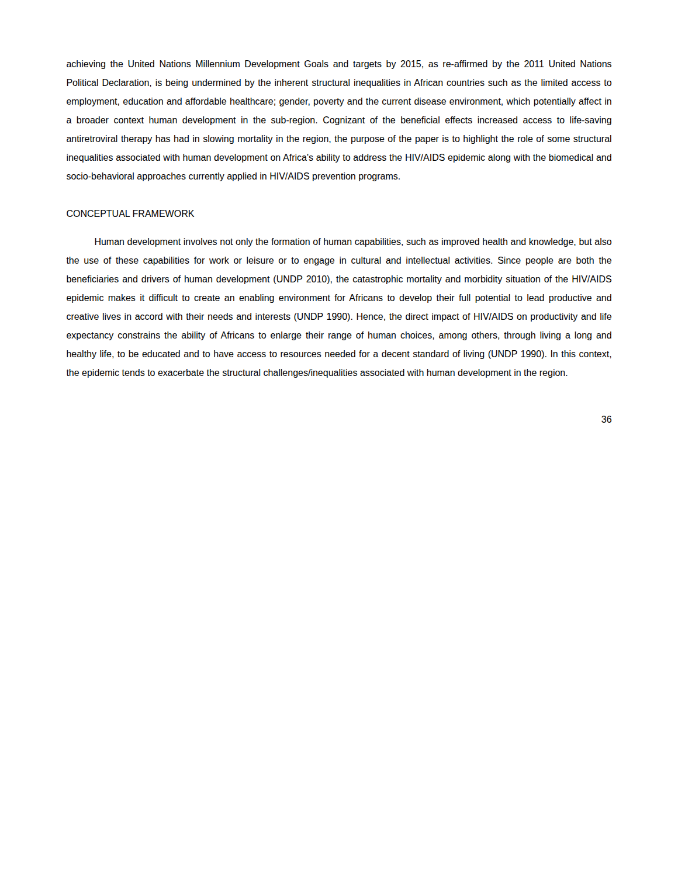achieving the United Nations Millennium Development Goals and targets by 2015, as re-affirmed by the 2011 United Nations Political Declaration, is being undermined by the inherent structural inequalities in African countries such as the limited access to employment, education and affordable healthcare; gender, poverty and the current disease environment, which potentially affect in a broader context human development in the sub-region. Cognizant of the beneficial effects increased access to life-saving antiretroviral therapy has had in slowing mortality in the region, the purpose of the paper is to highlight the role of some structural inequalities associated with human development on Africa's ability to address the HIV/AIDS epidemic along with the biomedical and socio-behavioral approaches currently applied in HIV/AIDS prevention programs.
CONCEPTUAL FRAMEWORK
Human development involves not only the formation of human capabilities, such as improved health and knowledge, but also the use of these capabilities for work or leisure or to engage in cultural and intellectual activities. Since people are both the beneficiaries and drivers of human development (UNDP 2010), the catastrophic mortality and morbidity situation of the HIV/AIDS epidemic makes it difficult to create an enabling environment for Africans to develop their full potential to lead productive and creative lives in accord with their needs and interests (UNDP 1990). Hence, the direct impact of HIV/AIDS on productivity and life expectancy constrains the ability of Africans to enlarge their range of human choices, among others, through living a long and healthy life, to be educated and to have access to resources needed for a decent standard of living (UNDP 1990). In this context, the epidemic tends to exacerbate the structural challenges/inequalities associated with human development in the region.
36